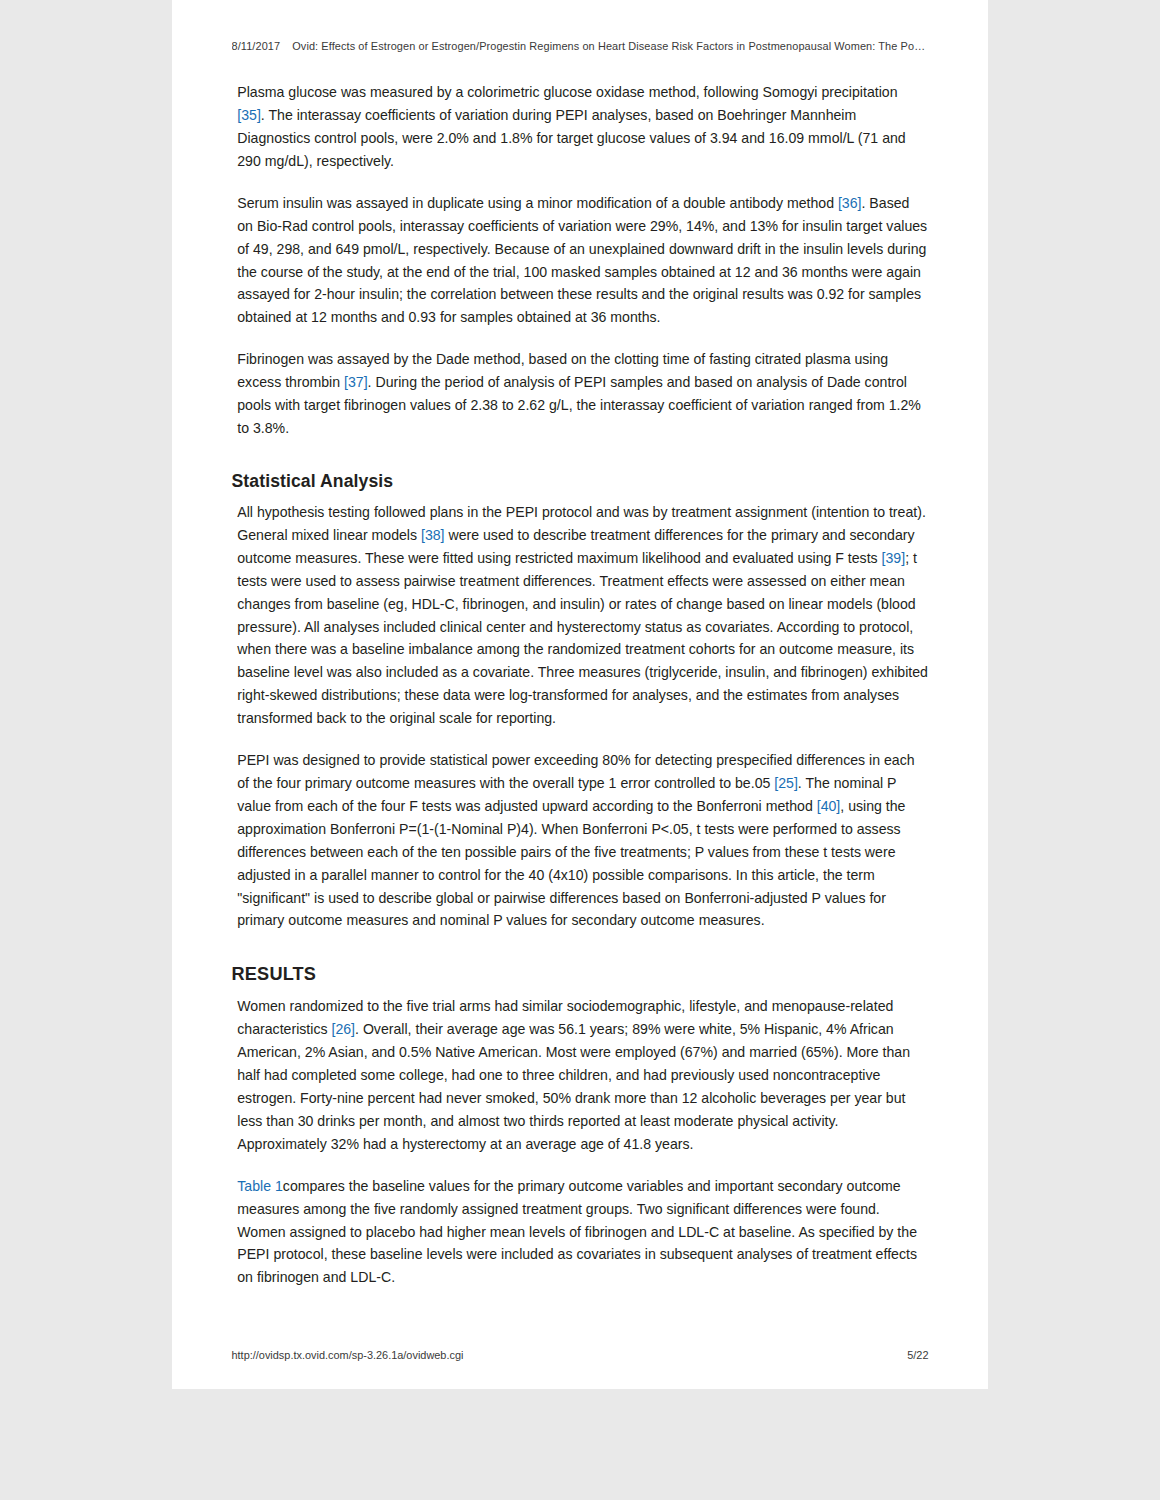8/11/2017 Ovid: Effects of Estrogen or Estrogen/Progestin Regimens on Heart Disease Risk Factors in Postmenopausal Women: The Postmenopausal Es…
Plasma glucose was measured by a colorimetric glucose oxidase method, following Somogyi precipitation [35]. The interassay coefficients of variation during PEPI analyses, based on Boehringer Mannheim Diagnostics control pools, were 2.0% and 1.8% for target glucose values of 3.94 and 16.09 mmol/L (71 and 290 mg/dL), respectively.
Serum insulin was assayed in duplicate using a minor modification of a double antibody method [36]. Based on Bio-Rad control pools, interassay coefficients of variation were 29%, 14%, and 13% for insulin target values of 49, 298, and 649 pmol/L, respectively. Because of an unexplained downward drift in the insulin levels during the course of the study, at the end of the trial, 100 masked samples obtained at 12 and 36 months were again assayed for 2-hour insulin; the correlation between these results and the original results was 0.92 for samples obtained at 12 months and 0.93 for samples obtained at 36 months.
Fibrinogen was assayed by the Dade method, based on the clotting time of fasting citrated plasma using excess thrombin [37]. During the period of analysis of PEPI samples and based on analysis of Dade control pools with target fibrinogen values of 2.38 to 2.62 g/L, the interassay coefficient of variation ranged from 1.2% to 3.8%.
Statistical Analysis
All hypothesis testing followed plans in the PEPI protocol and was by treatment assignment (intention to treat). General mixed linear models [38] were used to describe treatment differences for the primary and secondary outcome measures. These were fitted using restricted maximum likelihood and evaluated using F tests [39]; t tests were used to assess pairwise treatment differences. Treatment effects were assessed on either mean changes from baseline (eg, HDL-C, fibrinogen, and insulin) or rates of change based on linear models (blood pressure). All analyses included clinical center and hysterectomy status as covariates. According to protocol, when there was a baseline imbalance among the randomized treatment cohorts for an outcome measure, its baseline level was also included as a covariate. Three measures (triglyceride, insulin, and fibrinogen) exhibited right-skewed distributions; these data were log-transformed for analyses, and the estimates from analyses transformed back to the original scale for reporting.
PEPI was designed to provide statistical power exceeding 80% for detecting prespecified differences in each of the four primary outcome measures with the overall type 1 error controlled to be.05 [25]. The nominal P value from each of the four F tests was adjusted upward according to the Bonferroni method [40], using the approximation Bonferroni P=(1-(1-Nominal P)4). When Bonferroni P<.05, t tests were performed to assess differences between each of the ten possible pairs of the five treatments; P values from these t tests were adjusted in a parallel manner to control for the 40 (4x10) possible comparisons. In this article, the term "significant" is used to describe global or pairwise differences based on Bonferroni-adjusted P values for primary outcome measures and nominal P values for secondary outcome measures.
RESULTS
Women randomized to the five trial arms had similar sociodemographic, lifestyle, and menopause-related characteristics [26]. Overall, their average age was 56.1 years; 89% were white, 5% Hispanic, 4% African American, 2% Asian, and 0.5% Native American. Most were employed (67%) and married (65%). More than half had completed some college, had one to three children, and had previously used noncontraceptive estrogen. Forty-nine percent had never smoked, 50% drank more than 12 alcoholic beverages per year but less than 30 drinks per month, and almost two thirds reported at least moderate physical activity. Approximately 32% had a hysterectomy at an average age of 41.8 years.
Table 1compares the baseline values for the primary outcome variables and important secondary outcome measures among the five randomly assigned treatment groups. Two significant differences were found. Women assigned to placebo had higher mean levels of fibrinogen and LDL-C at baseline. As specified by the PEPI protocol, these baseline levels were included as covariates in subsequent analyses of treatment effects on fibrinogen and LDL-C.
http://ovidsp.tx.ovid.com/sp-3.26.1a/ovidweb.cgi 5/22